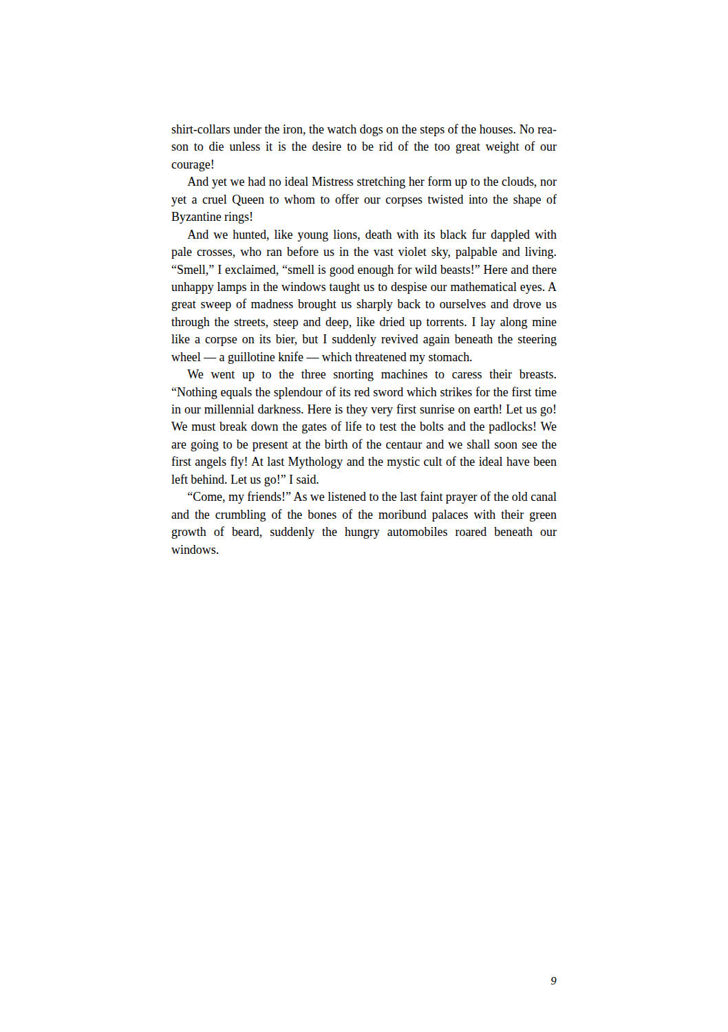shirt-collars under the iron, the watch dogs on the steps of the houses. No reason to die unless it is the desire to be rid of the too great weight of our courage!
And yet we had no ideal Mistress stretching her form up to the clouds, nor yet a cruel Queen to whom to offer our corpses twisted into the shape of Byzantine rings!
And we hunted, like young lions, death with its black fur dappled with pale crosses, who ran before us in the vast violet sky, palpable and living. “Smell,” I exclaimed, “smell is good enough for wild beasts!” Here and there unhappy lamps in the windows taught us to despise our mathematical eyes. A great sweep of madness brought us sharply back to ourselves and drove us through the streets, steep and deep, like dried up torrents. I lay along mine like a corpse on its bier, but I suddenly revived again beneath the steering wheel — a guillotine knife — which threatened my stomach.
We went up to the three snorting machines to caress their breasts. “Nothing equals the splendour of its red sword which strikes for the first time in our millennial darkness. Here is they very first sunrise on earth! Let us go! We must break down the gates of life to test the bolts and the padlocks! We are going to be present at the birth of the centaur and we shall soon see the first angels fly! At last Mythology and the mystic cult of the ideal have been left behind. Let us go!” I said.
“Come, my friends!” As we listened to the last faint prayer of the old canal and the crumbling of the bones of the moribund palaces with their green growth of beard, suddenly the hungry automobiles roared beneath our windows.
9